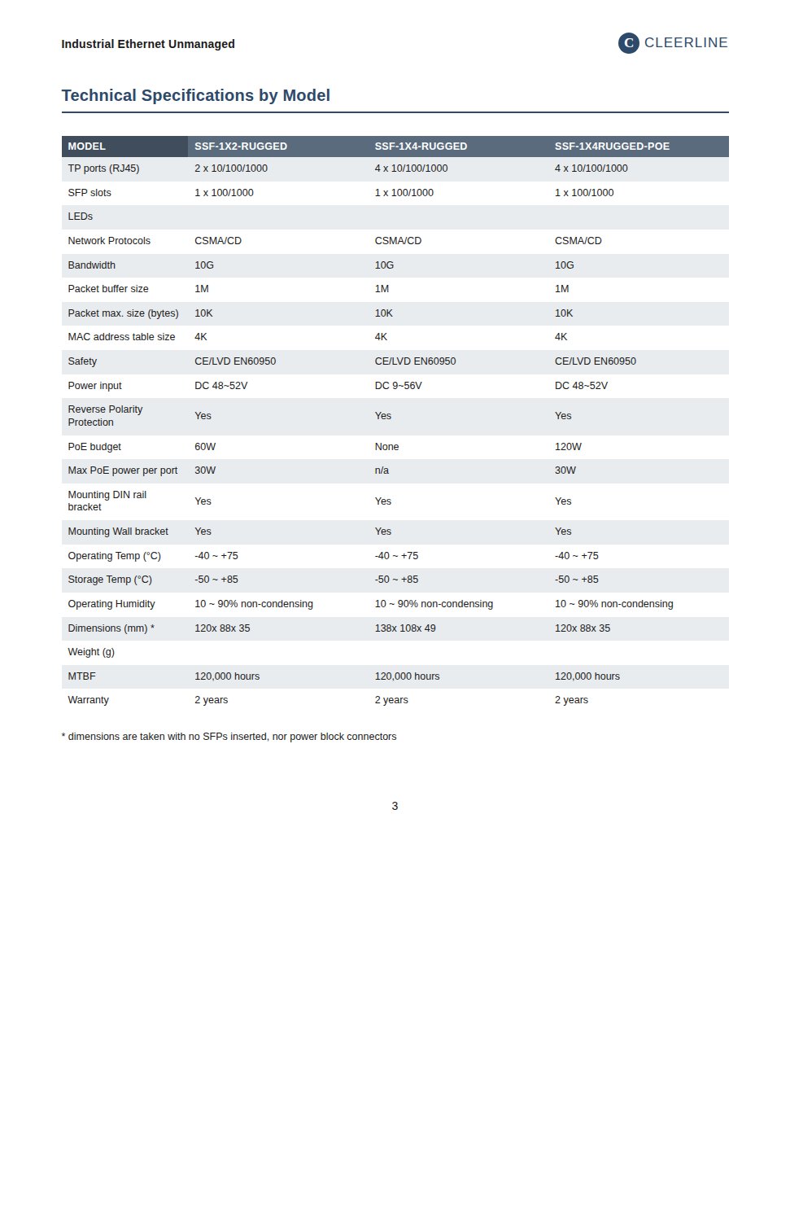Industrial Ethernet Unmanaged
C
CLEERLINE
Technical Specifications by Model
| MODEL | SSF-1X2-RUGGED | SSF-1X4-RUGGED | SSF-1X4RUGGED-POE |
| --- | --- | --- | --- |
| TP ports (RJ45) | 2 x 10/100/1000 | 4 x 10/100/1000 | 4 x 10/100/1000 |
| SFP slots | 1 x 100/1000 | 1 x 100/1000 | 1 x 100/1000 |
| LEDs | | | |
| Network Protocols | CSMA/CD | CSMA/CD | CSMA/CD |
| Bandwidth | 10G | 10G | 10G |
| Packet buffer size | 1M | 1M | 1M |
| Packet max. size (bytes) | 10K | 10K | 10K |
| MAC address table size | 4K | 4K | 4K |
| Safety | CE/LVD EN60950 | CE/LVD EN60950 | CE/LVD EN60950 |
| Power input | DC 48~52V | DC 9~56V | DC 48~52V |
| Reverse Polarity Protection | Yes | Yes | Yes |
| PoE budget | 60W | None | 120W |
| Max PoE power per port | 30W | n/a | 30W |
| Mounting DIN rail bracket | Yes | Yes | Yes |
| Mounting Wall bracket | Yes | Yes | Yes |
| Operating Temp (°C) | -40 ~ +75 | -40 ~ +75 | -40 ~ +75 |
| Storage Temp (°C) | -50 ~ +85 | -50 ~ +85 | -50 ~ +85 |
| Operating Humidity | 10 ~ 90% non-condensing | 10 ~ 90% non-condensing | 10 ~ 90% non-condensing |
| Dimensions (mm) * | 120x 88x 35 | 138x 108x 49 | 120x 88x 35 |
| Weight (g) | | | |
| MTBF | 120,000 hours | 120,000 hours | 120,000 hours |
| Warranty | 2 years | 2 years | 2 years |
* dimensions are taken with no SFPs inserted, nor power block connectors
3